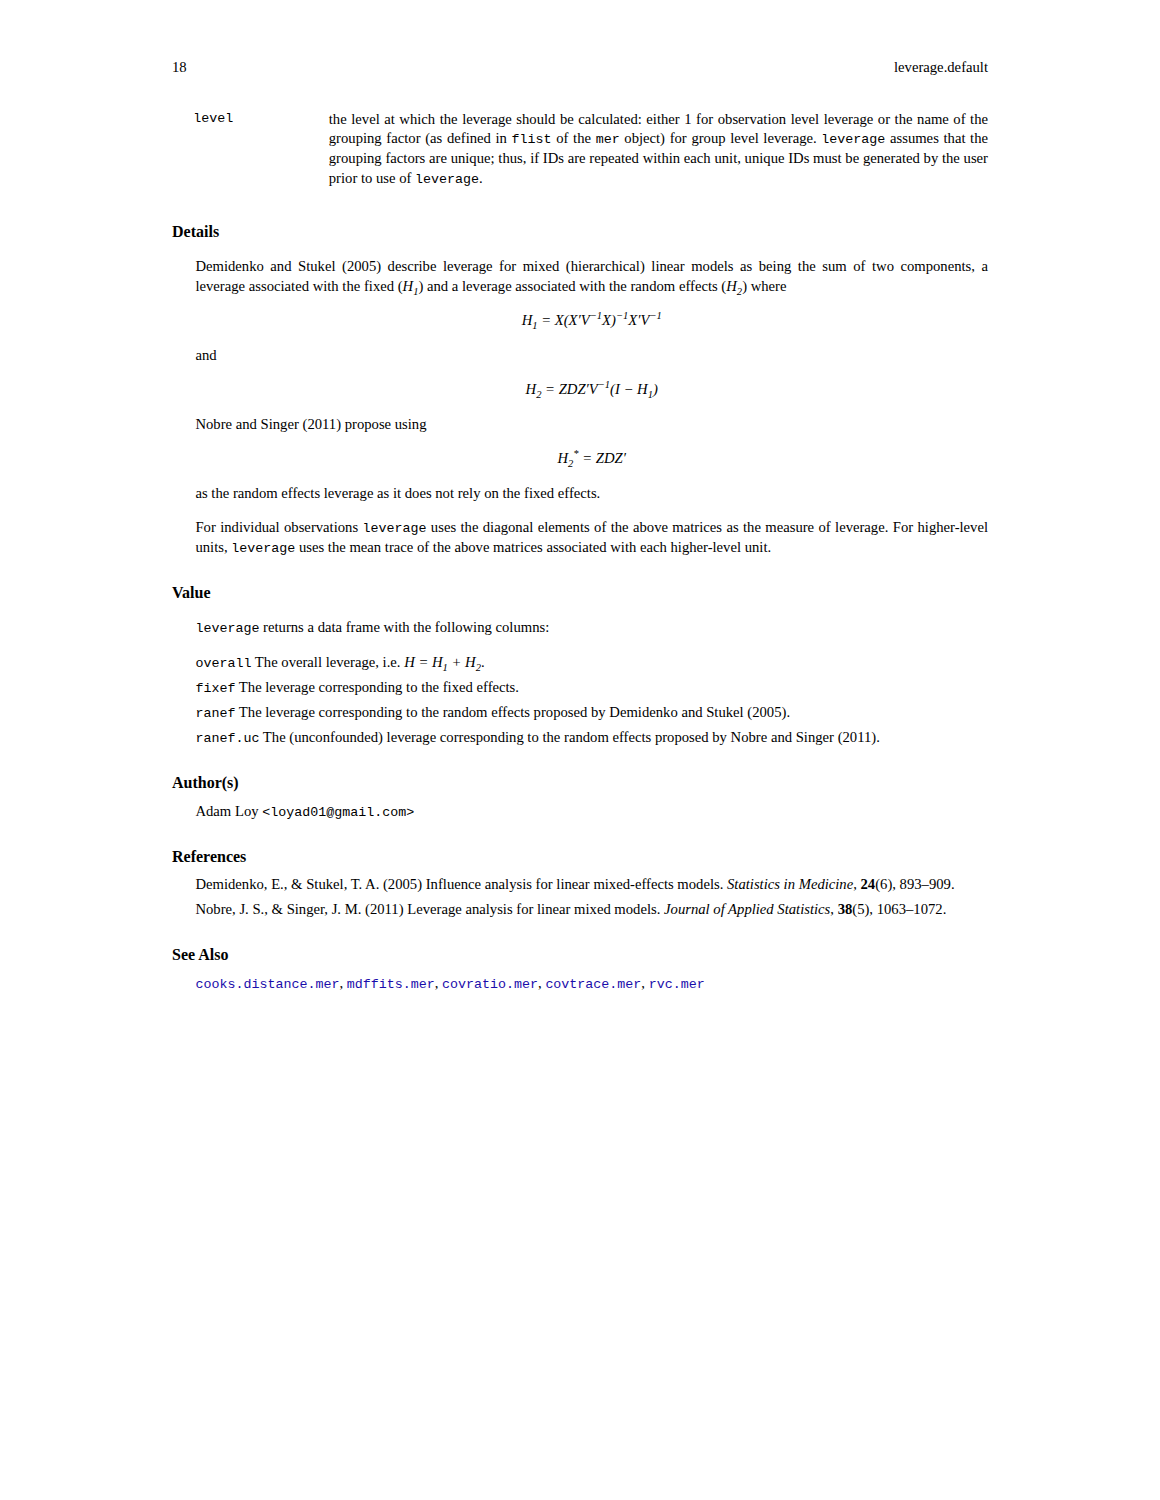18 leverage.default
| level | the level at which the leverage should be calculated: either 1 for observation level leverage or the name of the grouping factor (as defined in flist of the mer object) for group level leverage. leverage assumes that the grouping factors are unique; thus, if IDs are repeated within each unit, unique IDs must be generated by the user prior to use of leverage . |
Details
Demidenko and Stukel (2005) describe leverage for mixed (hierarchical) linear models as being the sum of two components, a leverage associated with the fixed (H1) and a leverage associated with the random effects (H2) where
H1 = X(X′V−1X)−1X′V−1
and
H2 = ZDZ′V−1(I − H1)
Nobre and Singer (2011) propose using
H2* = ZDZ′
as the random effects leverage as it does not rely on the fixed effects.
For individual observations leverage uses the diagonal elements of the above matrices as the measure of leverage. For higher-level units, leverage uses the mean trace of the above matrices associated with each higher-level unit.
Value
leverage returns a data frame with the following columns:
overall The overall leverage, i.e. H = H1 + H2.
fixef The leverage corresponding to the fixed effects.
ranef The leverage corresponding to the random effects proposed by Demidenko and Stukel (2005).
ranef.uc The (unconfounded) leverage corresponding to the random effects proposed by Nobre and Singer (2011).
Author(s)
Adam Loy <loyad01@gmail.com>
References
Demidenko, E., & Stukel, T. A. (2005) Influence analysis for linear mixed-effects models. Statistics in Medicine, 24(6), 893–909.
Nobre, J. S., & Singer, J. M. (2011) Leverage analysis for linear mixed models. Journal of Applied Statistics, 38(5), 1063–1072.
See Also
cooks.distance.mer, mdffits.mer, covratio.mer, covtrace.mer, rvc.mer